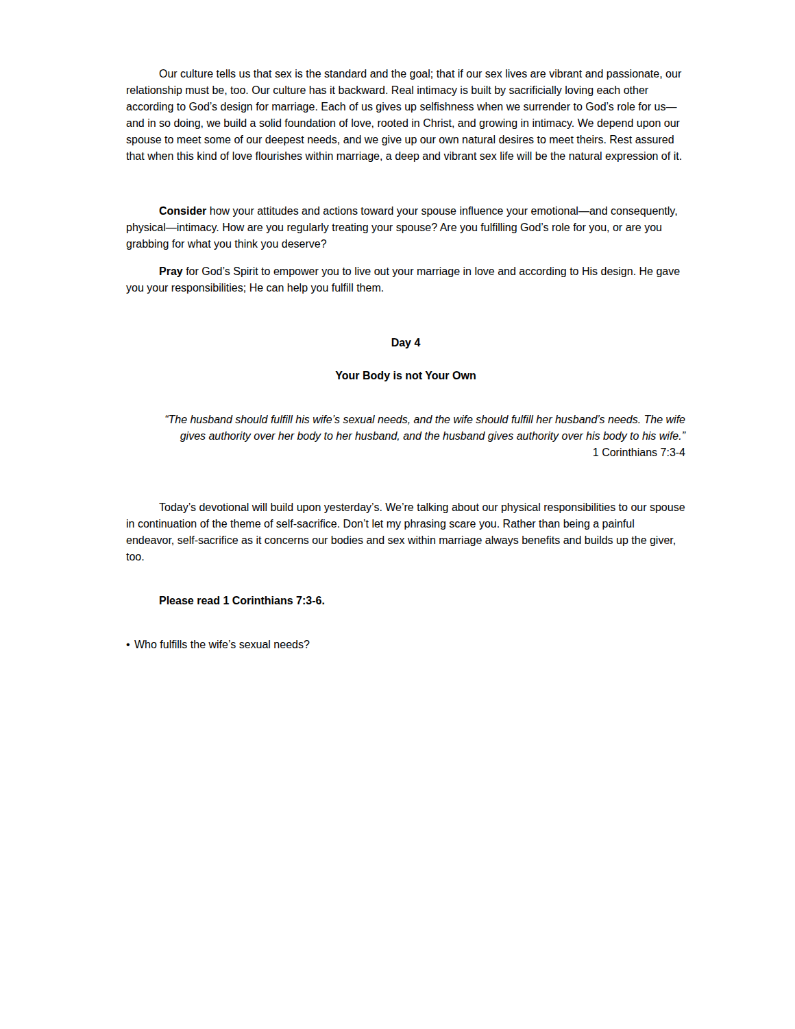Our culture tells us that sex is the standard and the goal; that if our sex lives are vibrant and passionate, our relationship must be, too. Our culture has it backward. Real intimacy is built by sacrificially loving each other according to God’s design for marriage. Each of us gives up selfishness when we surrender to God’s role for us—and in so doing, we build a solid foundation of love, rooted in Christ, and growing in intimacy. We depend upon our spouse to meet some of our deepest needs, and we give up our own natural desires to meet theirs. Rest assured that when this kind of love flourishes within marriage, a deep and vibrant sex life will be the natural expression of it.
Consider how your attitudes and actions toward your spouse influence your emotional—and consequently, physical—intimacy. How are you regularly treating your spouse? Are you fulfilling God’s role for you, or are you grabbing for what you think you deserve?
Pray for God’s Spirit to empower you to live out your marriage in love and according to His design. He gave you your responsibilities; He can help you fulfill them.
Day 4
Your Body is not Your Own
“The husband should fulfill his wife’s sexual needs, and the wife should fulfill her husband’s needs. The wife gives authority over her body to her husband, and the husband gives authority over his body to his wife.”
1 Corinthians 7:3-4
Today’s devotional will build upon yesterday’s. We’re talking about our physical responsibilities to our spouse in continuation of the theme of self-sacrifice. Don’t let my phrasing scare you. Rather than being a painful endeavor, self-sacrifice as it concerns our bodies and sex within marriage always benefits and builds up the giver, too.
Please read 1 Corinthians 7:3-6.
Who fulfills the wife’s sexual needs?